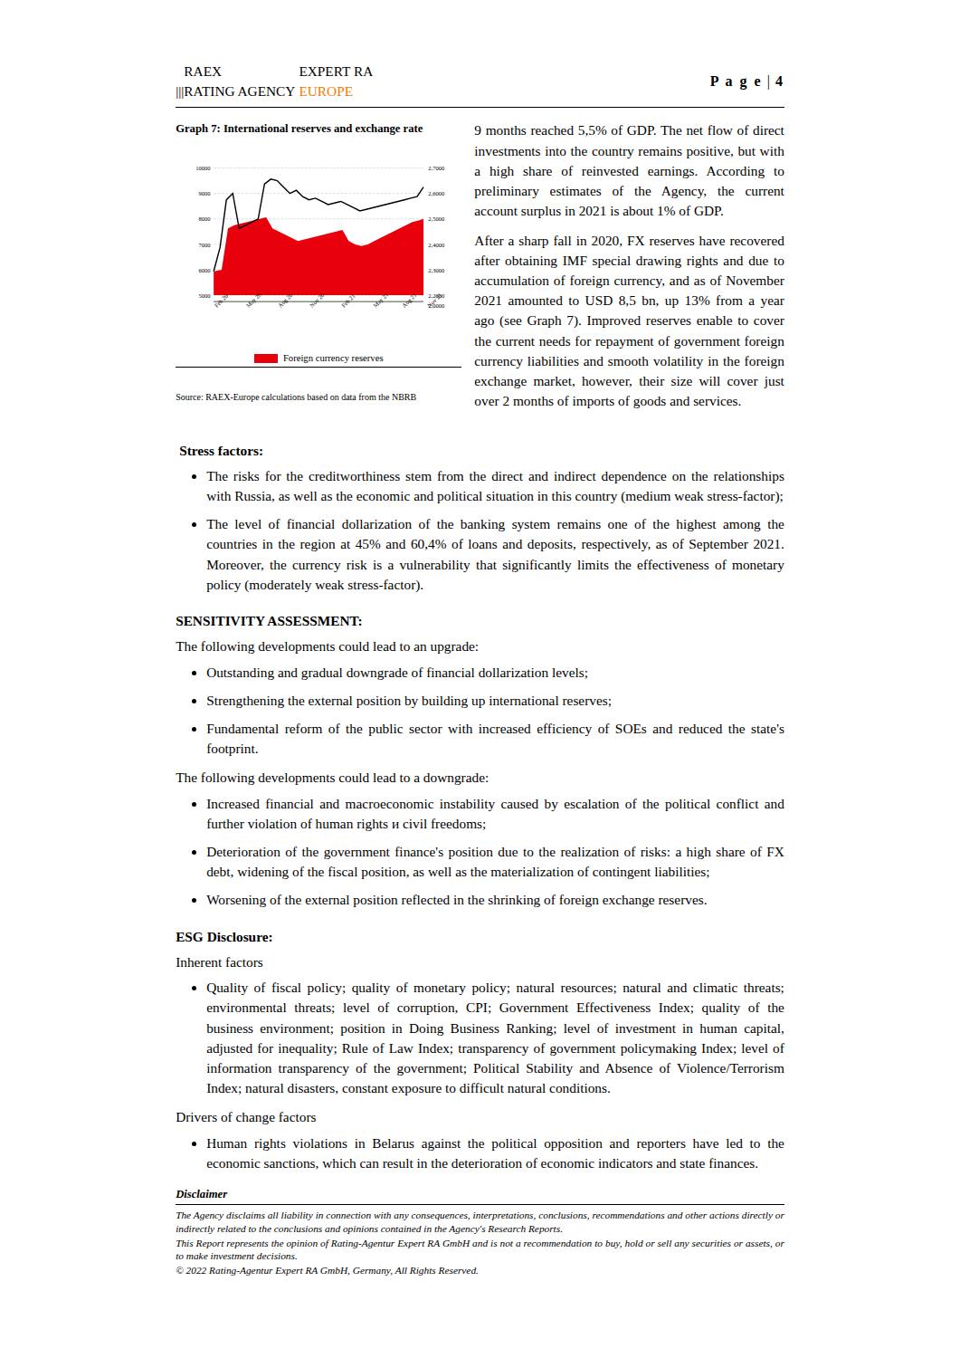|||
RAEX RATING AGENCY
EXPERT RA EUROPE
P a g e | 4
Graph 7: International reserves and exchange rate
10000 9000 8000 7000 6000 5000 2,7000 2,6000 2,5000 2,4000 2,3000 2,2000 2,0000 Feb 20 May 20 Aug 20 Nov 20 Feb 21 May 21 Aug 21 Nov 21
Foreign currency reserves
Source: RAEX-Europe calculations based on data from the NBRB
9 months reached 5,5% of GDP. The net flow of direct investments into the country remains positive, but with a high share of reinvested earnings. According to preliminary estimates of the Agency, the current account surplus in 2021 is about 1% of GDP.
After a sharp fall in 2020, FX reserves have recovered after obtaining IMF special drawing rights and due to accumulation of foreign currency, and as of November 2021 amounted to USD 8,5 bn, up 13% from a year ago (see Graph 7). Improved reserves enable to cover the current needs for repayment of government foreign currency liabilities and smooth volatility in the foreign exchange market, however, their size will cover just over 2 months of imports of goods and services.
Stress factors:
The risks for the creditworthiness stem from the direct and indirect dependence on the relationships with Russia, as well as the economic and political situation in this country (medium weak stress-factor);
The level of financial dollarization of the banking system remains one of the highest among the countries in the region at 45% and 60,4% of loans and deposits, respectively, as of September 2021. Moreover, the currency risk is a vulnerability that significantly limits the effectiveness of monetary policy (moderately weak stress-factor).
SENSITIVITY ASSESSMENT:
The following developments could lead to an upgrade:
Outstanding and gradual downgrade of financial dollarization levels;
Strengthening the external position by building up international reserves;
Fundamental reform of the public sector with increased efficiency of SOEs and reduced the state's footprint.
The following developments could lead to a downgrade:
Increased financial and macroeconomic instability caused by escalation of the political conflict and further violation of human rights и civil freedoms;
Deterioration of the government finance's position due to the realization of risks: a high share of FX debt, widening of the fiscal position, as well as the materialization of contingent liabilities;
Worsening of the external position reflected in the shrinking of foreign exchange reserves.
ESG Disclosure:
Inherent factors
Quality of fiscal policy; quality of monetary policy; natural resources; natural and climatic threats; environmental threats; level of corruption, CPI; Government Effectiveness Index; quality of the business environment; position in Doing Business Ranking; level of investment in human capital, adjusted for inequality; Rule of Law Index; transparency of government policymaking Index; level of information transparency of the government; Political Stability and Absence of Violence/Terrorism Index; natural disasters, constant exposure to difficult natural conditions.
Drivers of change factors
Human rights violations in Belarus against the political opposition and reporters have led to the economic sanctions, which can result in the deterioration of economic indicators and state finances.
Disclaimer
The Agency disclaims all liability in connection with any consequences, interpretations, conclusions, recommendations and other actions directly or indirectly related to the conclusions and opinions contained in the Agency's Research Reports.
This Report represents the opinion of Rating-Agentur Expert RA GmbH and is not a recommendation to buy, hold or sell any securities or assets, or to make investment decisions.
© 2022 Rating-Agentur Expert RA GmbH, Germany, All Rights Reserved.